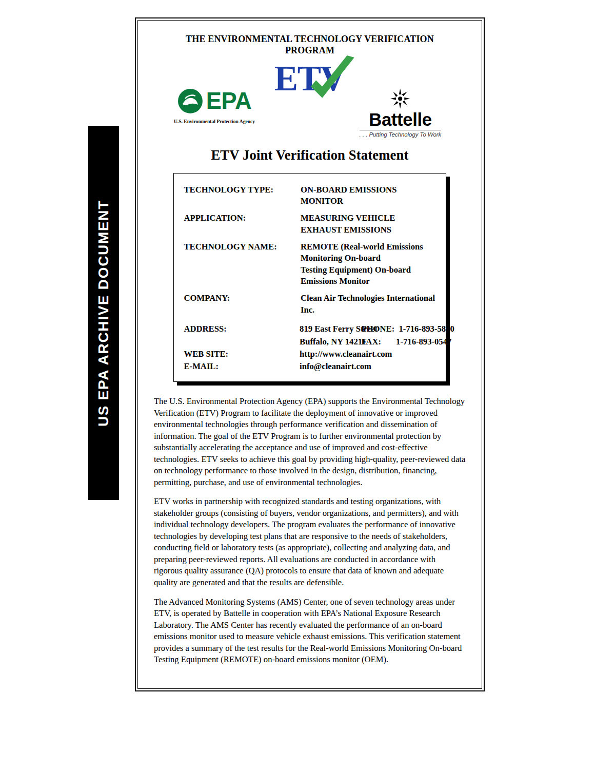US EPA ARCHIVE DOCUMENT
THE ENVIRONMENTAL TECHNOLOGY VERIFICATION
PROGRAM
ETV
EPA
U.S. Environmental Protection Agency
Battelle
. . . Putting Technology To Work
ETV Joint Verification Statement
| TECHNOLOGY TYPE: | ON-BOARD EMISSIONS MONITOR |
| APPLICATION: | MEASURING VEHICLE EXHAUST EMISSIONS |
| TECHNOLOGY NAME: | REMOTE (Real-world Emissions Monitoring On-board Testing Equipment) On-board Emissions Monitor |
| COMPANY: | Clean Air Technologies International Inc. |
ADDRESS:
819 East Ferry Street
PHONE: 1-716-893-5800
Buffalo, NY 14211
FAX: 1-716-893-0547
WEB SITE:
http://www.cleanairt.com
E-MAIL:
info@cleanairt.com
The U.S. Environmental Protection Agency (EPA) supports the Environmental Technology Verification (ETV) Program to facilitate the deployment of innovative or improved environmental technologies through performance verification and dissemination of information. The goal of the ETV Program is to further environmental protection by substantially accelerating the acceptance and use of improved and cost-effective technologies. ETV seeks to achieve this goal by providing high-quality, peer-reviewed data on technology performance to those involved in the design, distribution, financing, permitting, purchase, and use of environmental technologies.
ETV works in partnership with recognized standards and testing organizations, with stakeholder groups (consisting of buyers, vendor organizations, and permitters), and with individual technology developers. The program evaluates the performance of innovative technologies by developing test plans that are responsive to the needs of stakeholders, conducting field or laboratory tests (as appropriate), collecting and analyzing data, and preparing peer-reviewed reports. All evaluations are conducted in accordance with rigorous quality assurance (QA) protocols to ensure that data of known and adequate quality are generated and that the results are defensible.
The Advanced Monitoring Systems (AMS) Center, one of seven technology areas under ETV, is operated by Battelle in cooperation with EPA’s National Exposure Research Laboratory. The AMS Center has recently evaluated the performance of an on-board emissions monitor used to measure vehicle exhaust emissions. This verification statement provides a summary of the test results for the Real-world Emissions Monitoring On-board Testing Equipment (REMOTE) on-board emissions monitor (OEM).